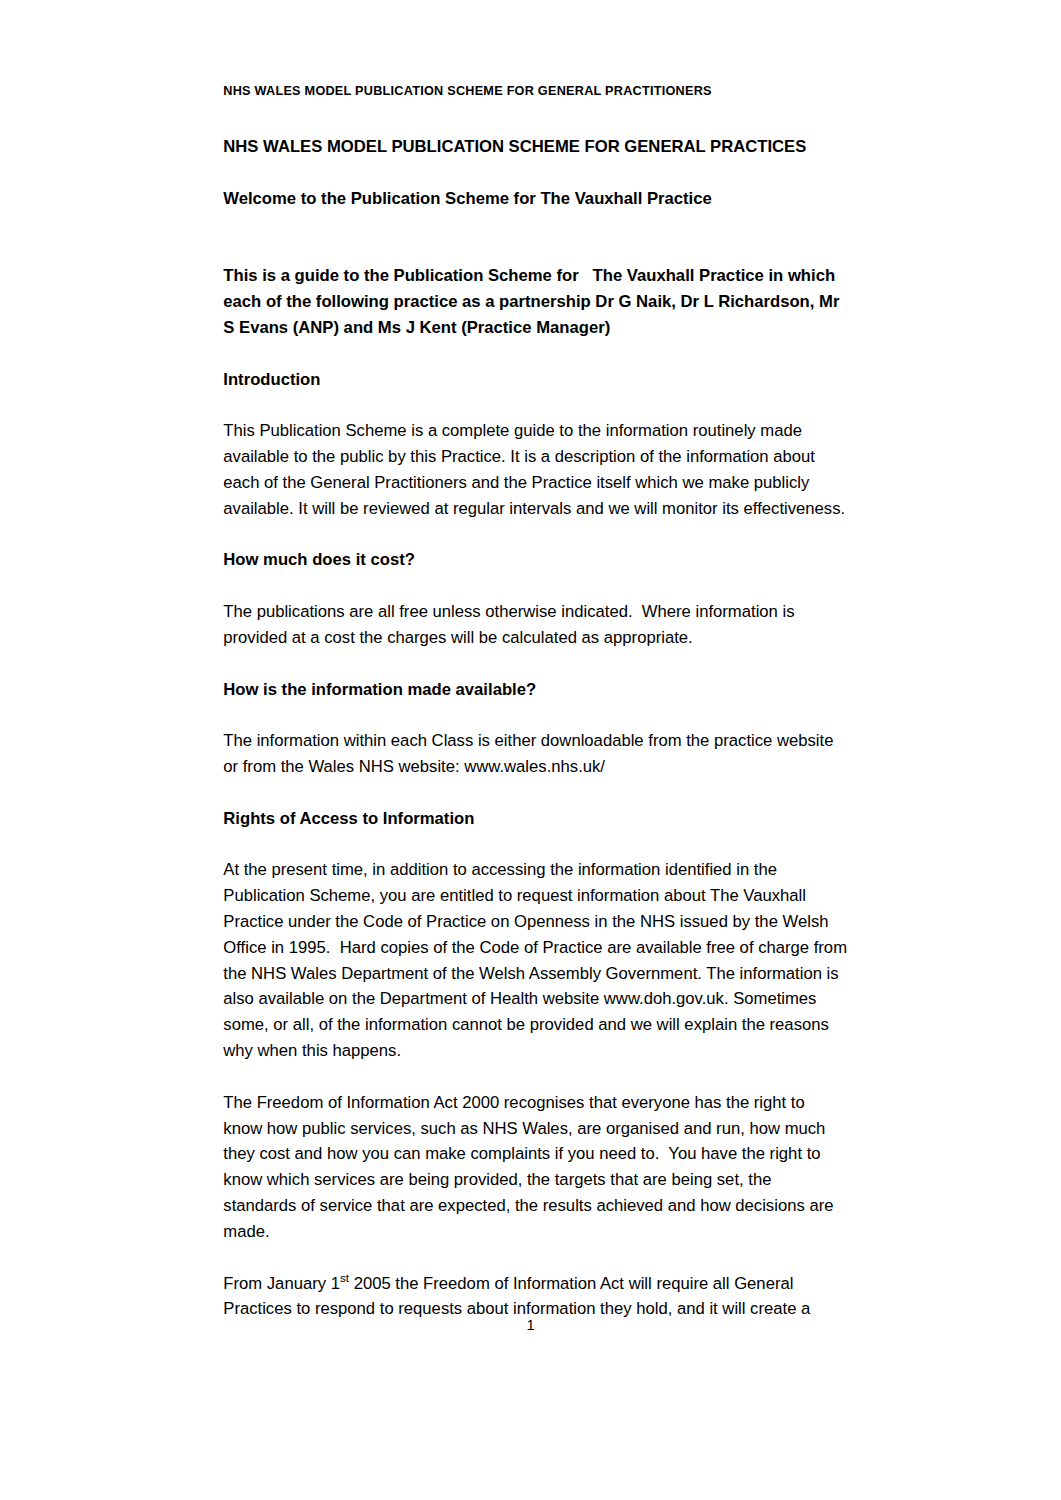NHS WALES MODEL PUBLICATION SCHEME FOR GENERAL PRACTITIONERS
NHS WALES MODEL PUBLICATION SCHEME FOR GENERAL PRACTICES
Welcome to the Publication Scheme for The Vauxhall Practice
This is a guide to the Publication Scheme for The Vauxhall Practice in which each of the following practice as a partnership Dr G Naik, Dr L Richardson, Mr S Evans (ANP) and Ms J Kent (Practice Manager)
Introduction
This Publication Scheme is a complete guide to the information routinely made available to the public by this Practice. It is a description of the information about each of the General Practitioners and the Practice itself which we make publicly available. It will be reviewed at regular intervals and we will monitor its effectiveness.
How much does it cost?
The publications are all free unless otherwise indicated. Where information is provided at a cost the charges will be calculated as appropriate.
How is the information made available?
The information within each Class is either downloadable from the practice website or from the Wales NHS website: www.wales.nhs.uk/
Rights of Access to Information
At the present time, in addition to accessing the information identified in the Publication Scheme, you are entitled to request information about The Vauxhall Practice under the Code of Practice on Openness in the NHS issued by the Welsh Office in 1995. Hard copies of the Code of Practice are available free of charge from the NHS Wales Department of the Welsh Assembly Government. The information is also available on the Department of Health website www.doh.gov.uk. Sometimes some, or all, of the information cannot be provided and we will explain the reasons why when this happens.
The Freedom of Information Act 2000 recognises that everyone has the right to know how public services, such as NHS Wales, are organised and run, how much they cost and how you can make complaints if you need to. You have the right to know which services are being provided, the targets that are being set, the standards of service that are expected, the results achieved and how decisions are made.
From January 1st 2005 the Freedom of Information Act will require all General Practices to respond to requests about information they hold, and it will create a
1